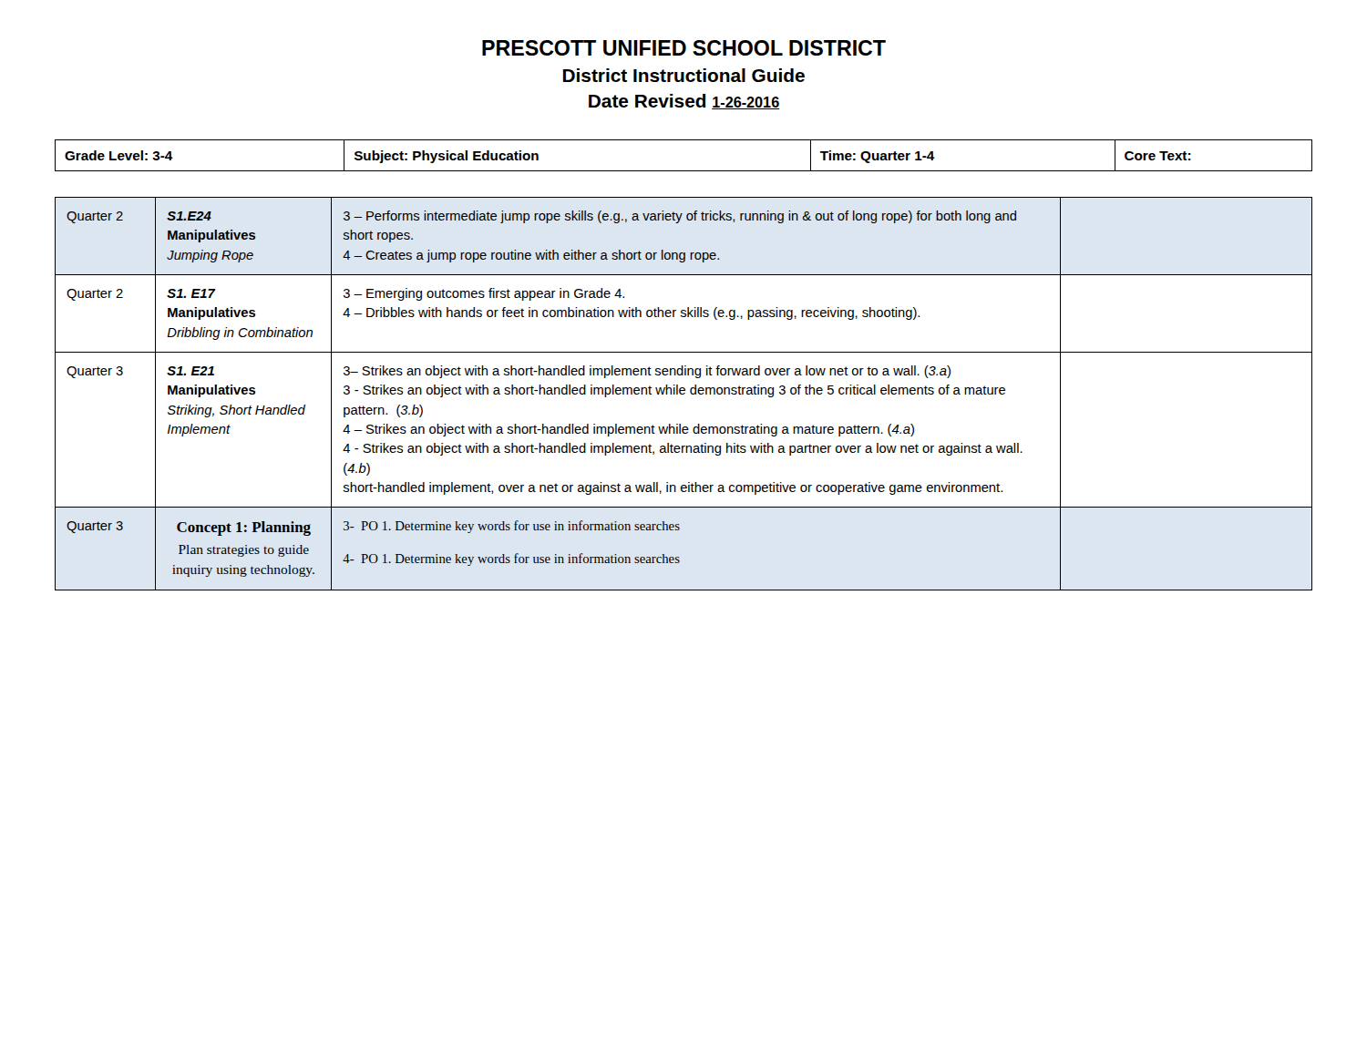PRESCOTT UNIFIED SCHOOL DISTRICT
District Instructional Guide
Date Revised 1-26-2016
| Grade Level: 3-4 | Subject: Physical Education | Time: Quarter 1-4 | Core Text: |
| Quarter 2 | S1.E24 Manipulatives Jumping Rope | 3 – Performs intermediate jump rope skills (e.g., a variety of tricks, running in & out of long rope) for both long and short ropes. 4 – Creates a jump rope routine with either a short or long rope. | |
| Quarter 2 | S1. E17 Manipulatives Dribbling in Combination | 3 – Emerging outcomes first appear in Grade 4. 4 – Dribbles with hands or feet in combination with other skills (e.g., passing, receiving, shooting). | |
| Quarter 3 | S1. E21 Manipulatives Striking, Short Handled Implement | 3– Strikes an object with a short-handled implement sending it forward over a low net or to a wall. ( 3.a ) 3 - Strikes an object with a short-handled implement while demonstrating 3 of the 5 critical elements of a mature pattern. ( 3.b ) 4 – Strikes an object with a short-handled implement while demonstrating a mature pattern. ( 4.a ) 4 - Strikes an object with a short-handled implement, alternating hits with a partner over a low net or against a wall. ( 4.b ) short-handled implement, over a net or against a wall, in either a competitive or cooperative game environment. | |
| Quarter 3 | Concept 1: Planning Plan strategies to guide inquiry using technology. | 3- PO 1. Determine key words for use in information searches 4- PO 1. Determine key words for use in information searches | |